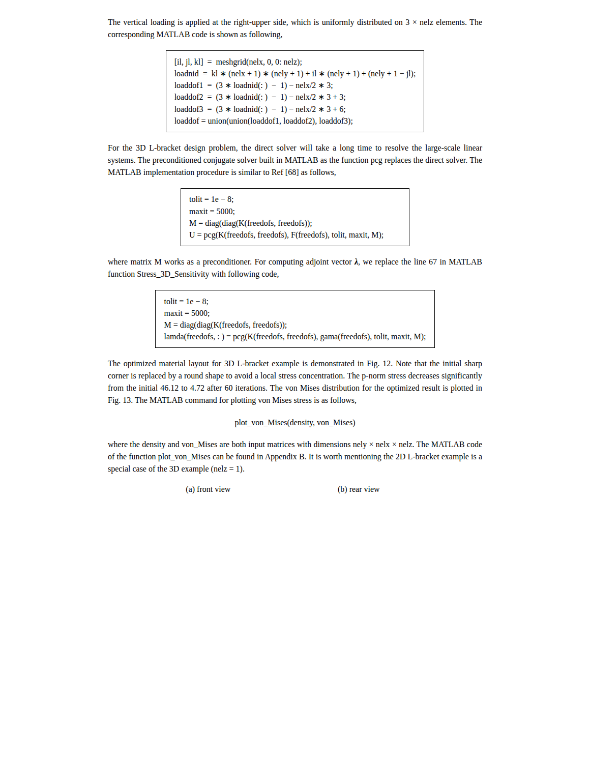The vertical loading is applied at the right-upper side, which is uniformly distributed on 3 × nelz elements. The corresponding MATLAB code is shown as following,
[il, jl, kl] = meshgrid(nelx, 0, 0: nelz); loadnid = kl ∗ (nelx + 1) ∗ (nely + 1) + il ∗ (nely + 1) + (nely + 1 − jl); loaddof1 = (3 ∗ loadnid(: ) − 1) − nelx/2 ∗ 3; loaddof2 = (3 ∗ loadnid(: ) − 1) − nelx/2 ∗ 3 + 3; loaddof3 = (3 ∗ loadnid(: ) − 1) − nelx/2 ∗ 3 + 6; loaddof = union(union(loaddof1, loaddof2), loaddof3);
For the 3D L-bracket design problem, the direct solver will take a long time to resolve the large-scale linear systems. The preconditioned conjugate solver built in MATLAB as the function pcg replaces the direct solver. The MATLAB implementation procedure is similar to Ref [68] as follows,
tolit = 1e − 8; maxit = 5000; M = diag(diag(K(freedofs, freedofs)); U = pcg(K(freedofs, freedofs), F(freedofs), tolit, maxit, M);
where matrix M works as a preconditioner. For computing adjoint vector λ, we replace the line 67 in MATLAB function Stress_3D_Sensitivity with following code,
tolit = 1e − 8; maxit = 5000; M = diag(diag(K(freedofs, freedofs)); lamda(freedofs, : ) = pcg(K(freedofs, freedofs), gama(freedofs), tolit, maxit, M);
The optimized material layout for 3D L-bracket example is demonstrated in Fig. 12. Note that the initial sharp corner is replaced by a round shape to avoid a local stress concentration. The p-norm stress decreases significantly from the initial 46.12 to 4.72 after 60 iterations. The von Mises distribution for the optimized result is plotted in Fig. 13. The MATLAB command for plotting von Mises stress is as follows,
plot_von_Mises(density, von_Mises)
where the density and von_Mises are both input matrices with dimensions nely × nelx × nelz. The MATLAB code of the function plot_von_Mises can be found in Appendix B. It is worth mentioning the 2D L-bracket example is a special case of the 3D example (nelz = 1).
(a) front view (b) rear view